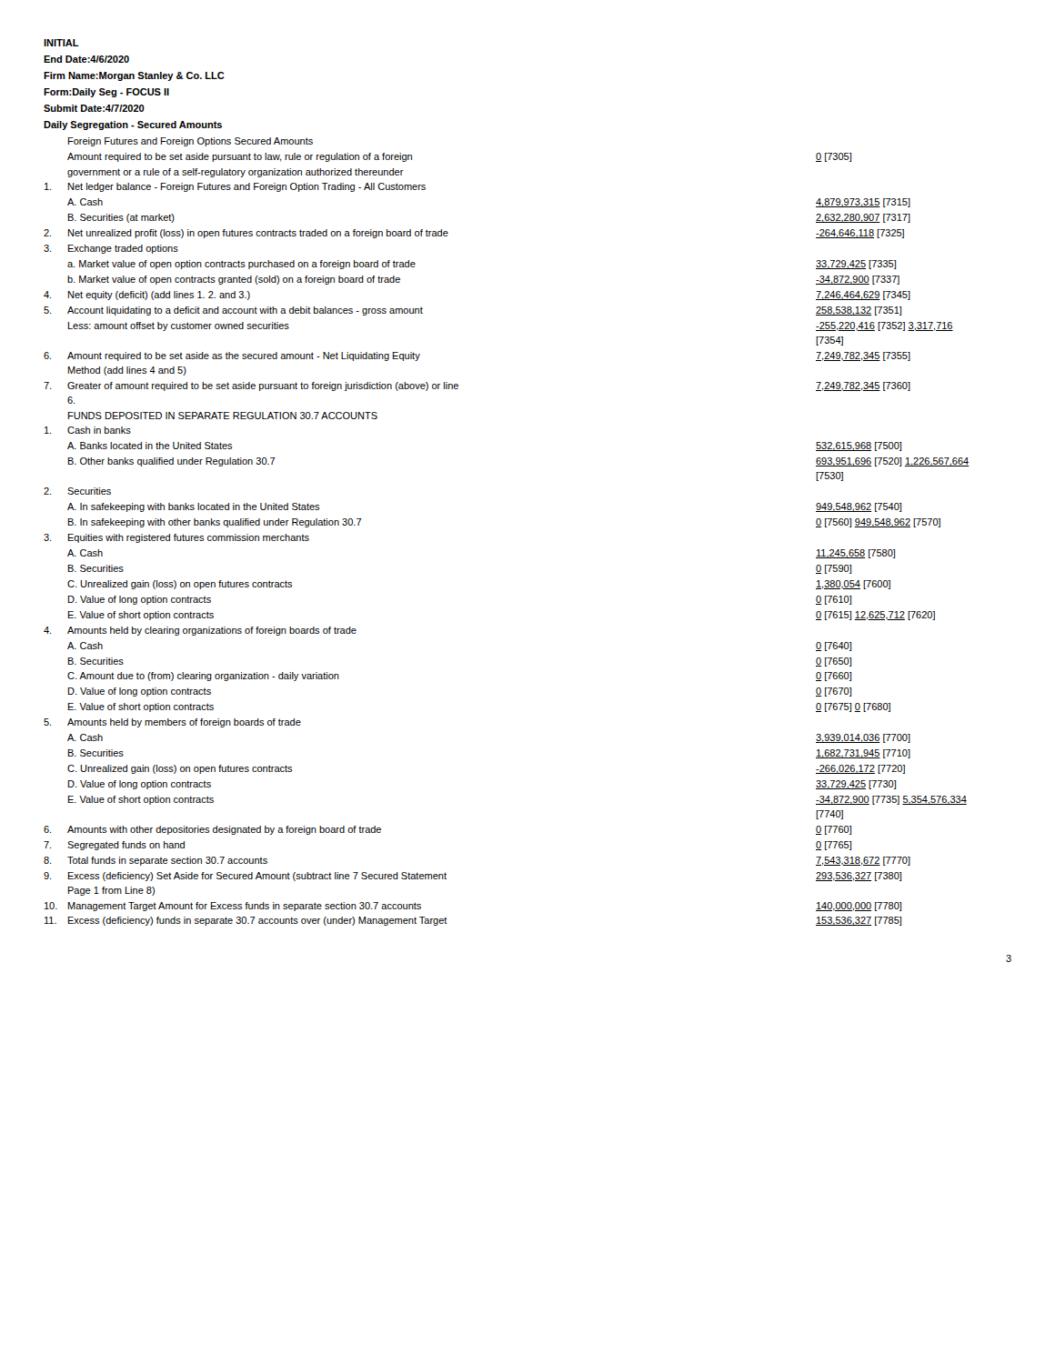INITIAL
End Date:4/6/2020
Firm Name:Morgan Stanley & Co. LLC
Form:Daily Seg - FOCUS II
Submit Date:4/7/2020
Daily Segregation - Secured Amounts
| | Foreign Futures and Foreign Options Secured Amounts | |
| | Amount required to be set aside pursuant to law, rule or regulation of a foreign | 0 [7305] |
| | government or a rule of a self-regulatory organization authorized thereunder | |
| 1. | Net ledger balance - Foreign Futures and Foreign Option Trading - All Customers | |
| | A. Cash | 4,879,973,315 [7315] |
| | B. Securities (at market) | 2,632,280,907 [7317] |
| 2. | Net unrealized profit (loss) in open futures contracts traded on a foreign board of trade | -264,646,118 [7325] |
| 3. | Exchange traded options | |
| | a. Market value of open option contracts purchased on a foreign board of trade | 33,729,425 [7335] |
| | b. Market value of open contracts granted (sold) on a foreign board of trade | -34,872,900 [7337] |
| 4. | Net equity (deficit) (add lines 1. 2. and 3.) | 7,246,464,629 [7345] |
| 5. | Account liquidating to a deficit and account with a debit balances - gross amount | 258,538,132 [7351] |
| | Less: amount offset by customer owned securities | -255,220,416 [7352] 3,317,716 [7354] |
| 6. | Amount required to be set aside as the secured amount - Net Liquidating Equity Method (add lines 4 and 5) | 7,249,782,345 [7355] |
| 7. | Greater of amount required to be set aside pursuant to foreign jurisdiction (above) or line 6. | 7,249,782,345 [7360] |
| | FUNDS DEPOSITED IN SEPARATE REGULATION 30.7 ACCOUNTS | |
| 1. | Cash in banks | |
| | A. Banks located in the United States | 532,615,968 [7500] |
| | B. Other banks qualified under Regulation 30.7 | 693,951,696 [7520] 1,226,567,664 [7530] |
| 2. | Securities | |
| | A. In safekeeping with banks located in the United States | 949,548,962 [7540] |
| | B. In safekeeping with other banks qualified under Regulation 30.7 | 0 [7560] 949,548,962 [7570] |
| 3. | Equities with registered futures commission merchants | |
| | A. Cash | 11,245,658 [7580] |
| | B. Securities | 0 [7590] |
| | C. Unrealized gain (loss) on open futures contracts | 1,380,054 [7600] |
| | D. Value of long option contracts | 0 [7610] |
| | E. Value of short option contracts | 0 [7615] 12,625,712 [7620] |
| 4. | Amounts held by clearing organizations of foreign boards of trade | |
| | A. Cash | 0 [7640] |
| | B. Securities | 0 [7650] |
| | C. Amount due to (from) clearing organization - daily variation | 0 [7660] |
| | D. Value of long option contracts | 0 [7670] |
| | E. Value of short option contracts | 0 [7675] 0 [7680] |
| 5. | Amounts held by members of foreign boards of trade | |
| | A. Cash | 3,939,014,036 [7700] |
| | B. Securities | 1,682,731,945 [7710] |
| | C. Unrealized gain (loss) on open futures contracts | -266,026,172 [7720] |
| | D. Value of long option contracts | 33,729,425 [7730] |
| | E. Value of short option contracts | -34,872,900 [7735] 5,354,576,334 [7740] |
| 6. | Amounts with other depositories designated by a foreign board of trade | 0 [7760] |
| 7. | Segregated funds on hand | 0 [7765] |
| 8. | Total funds in separate section 30.7 accounts | 7,543,318,672 [7770] |
| 9. | Excess (deficiency) Set Aside for Secured Amount (subtract line 7 Secured Statement Page 1 from Line 8) | 293,536,327 [7380] |
| 10. | Management Target Amount for Excess funds in separate section 30.7 accounts | 140,000,000 [7780] |
| 11. | Excess (deficiency) funds in separate 30.7 accounts over (under) Management Target | 153,536,327 [7785] |
3